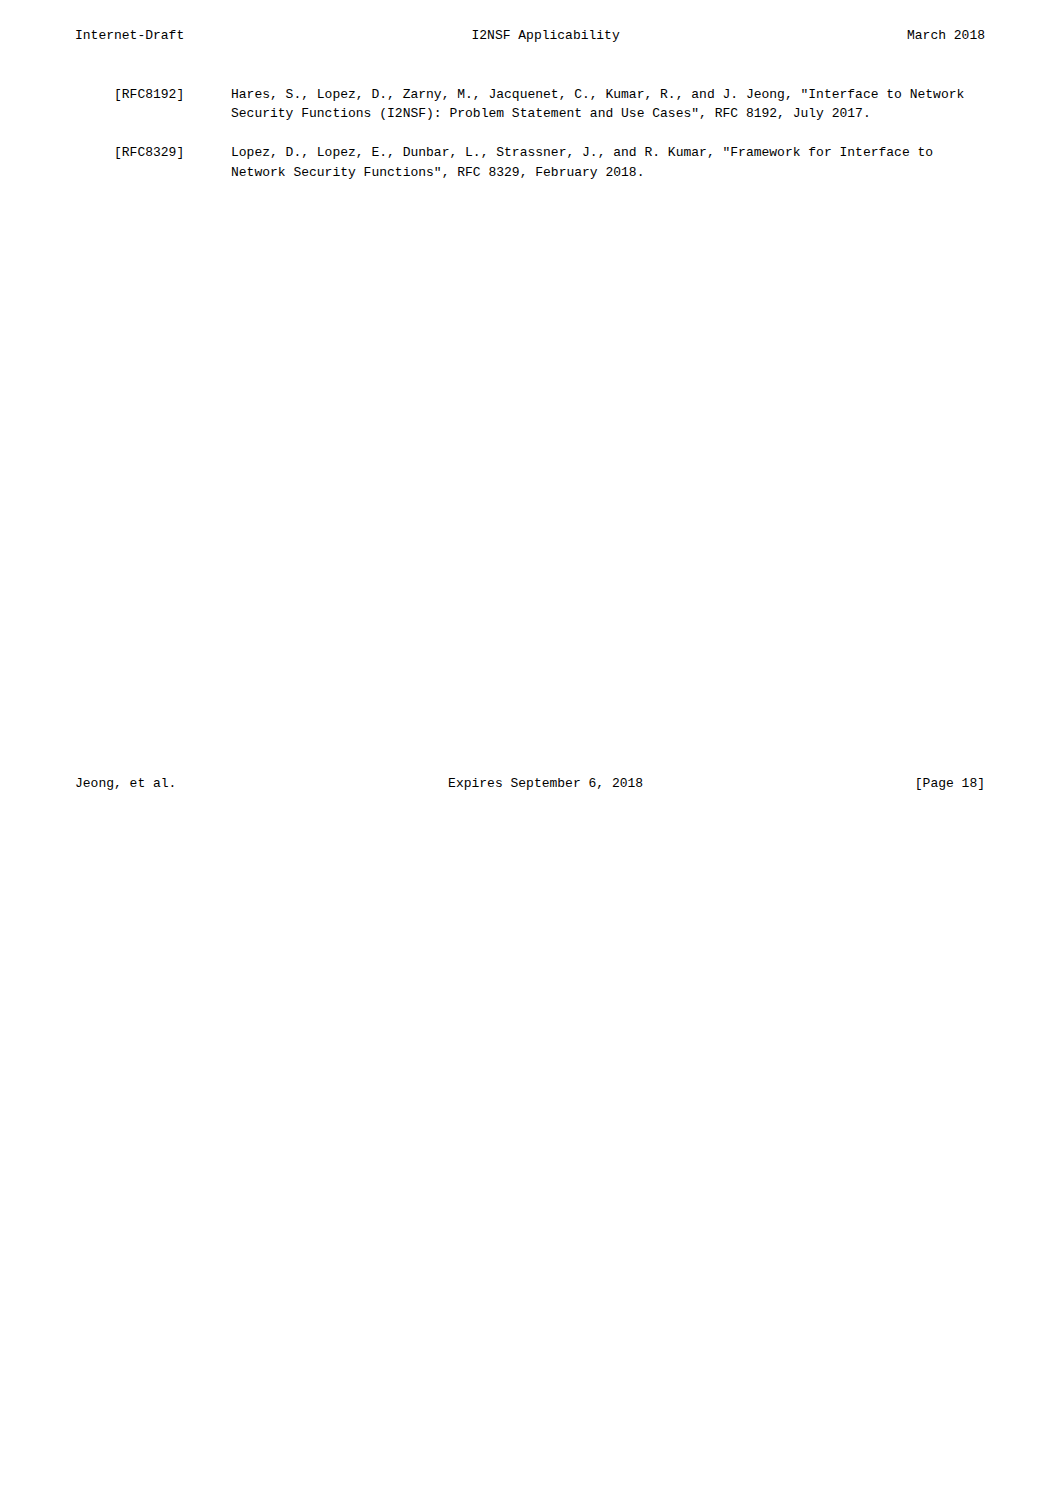Internet-Draft I2NSF Applicability March 2018
[RFC8192]
Hares, S., Lopez, D., Zarny, M., Jacquenet, C., Kumar, R., and J. Jeong, "Interface to Network Security Functions (I2NSF): Problem Statement and Use Cases", RFC 8192, July 2017.
[RFC8329]
Lopez, D., Lopez, E., Dunbar, L., Strassner, J., and R. Kumar, "Framework for Interface to Network Security Functions", RFC 8329, February 2018.
Jeong, et al. Expires September 6, 2018 [Page 18]